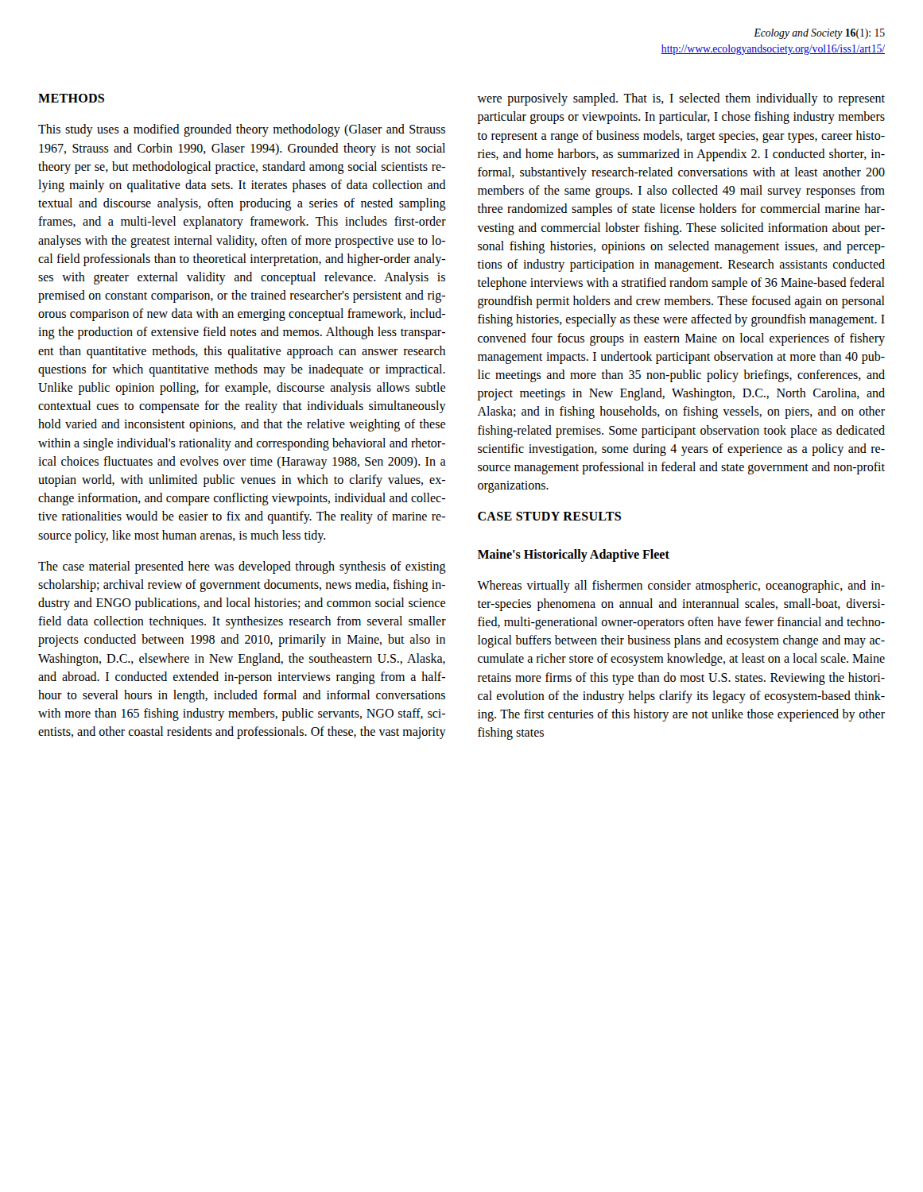Ecology and Society 16(1): 15
http://www.ecologyandsociety.org/vol16/iss1/art15/
METHODS
This study uses a modified grounded theory methodology (Glaser and Strauss 1967, Strauss and Corbin 1990, Glaser 1994). Grounded theory is not social theory per se, but methodological practice, standard among social scientists relying mainly on qualitative data sets. It iterates phases of data collection and textual and discourse analysis, often producing a series of nested sampling frames, and a multi-level explanatory framework. This includes first-order analyses with the greatest internal validity, often of more prospective use to local field professionals than to theoretical interpretation, and higher-order analyses with greater external validity and conceptual relevance. Analysis is premised on constant comparison, or the trained researcher's persistent and rigorous comparison of new data with an emerging conceptual framework, including the production of extensive field notes and memos. Although less transparent than quantitative methods, this qualitative approach can answer research questions for which quantitative methods may be inadequate or impractical. Unlike public opinion polling, for example, discourse analysis allows subtle contextual cues to compensate for the reality that individuals simultaneously hold varied and inconsistent opinions, and that the relative weighting of these within a single individual's rationality and corresponding behavioral and rhetorical choices fluctuates and evolves over time (Haraway 1988, Sen 2009). In a utopian world, with unlimited public venues in which to clarify values, exchange information, and compare conflicting viewpoints, individual and collective rationalities would be easier to fix and quantify. The reality of marine resource policy, like most human arenas, is much less tidy.
The case material presented here was developed through synthesis of existing scholarship; archival review of government documents, news media, fishing industry and ENGO publications, and local histories; and common social science field data collection techniques. It synthesizes research from several smaller projects conducted between 1998 and 2010, primarily in Maine, but also in Washington, D.C., elsewhere in New England, the southeastern U.S., Alaska, and abroad. I conducted extended in-person interviews ranging from a half-hour to several hours in length, included formal and informal conversations with more than 165 fishing industry members, public servants, NGO staff, scientists, and other coastal residents and professionals. Of these, the vast majority were purposively sampled. That is, I selected them individually to represent particular groups or viewpoints. In particular, I chose fishing industry members to represent a range of business models, target species, gear types, career histories, and home harbors, as summarized in Appendix 2. I conducted shorter, informal, substantively research-related conversations with at least another 200 members of the same groups. I also collected 49 mail survey responses from three randomized samples of state license holders for commercial marine harvesting and commercial lobster fishing. These solicited information about personal fishing histories, opinions on selected management issues, and perceptions of industry participation in management. Research assistants conducted telephone interviews with a stratified random sample of 36 Maine-based federal groundfish permit holders and crew members. These focused again on personal fishing histories, especially as these were affected by groundfish management. I convened four focus groups in eastern Maine on local experiences of fishery management impacts. I undertook participant observation at more than 40 public meetings and more than 35 non-public policy briefings, conferences, and project meetings in New England, Washington, D.C., North Carolina, and Alaska; and in fishing households, on fishing vessels, on piers, and on other fishing-related premises. Some participant observation took place as dedicated scientific investigation, some during 4 years of experience as a policy and resource management professional in federal and state government and non-profit organizations.
CASE STUDY RESULTS
Maine's Historically Adaptive Fleet
Whereas virtually all fishermen consider atmospheric, oceanographic, and inter-species phenomena on annual and interannual scales, small-boat, diversified, multi-generational owner-operators often have fewer financial and technological buffers between their business plans and ecosystem change and may accumulate a richer store of ecosystem knowledge, at least on a local scale. Maine retains more firms of this type than do most U.S. states. Reviewing the historical evolution of the industry helps clarify its legacy of ecosystem-based thinking. The first centuries of this history are not unlike those experienced by other fishing states